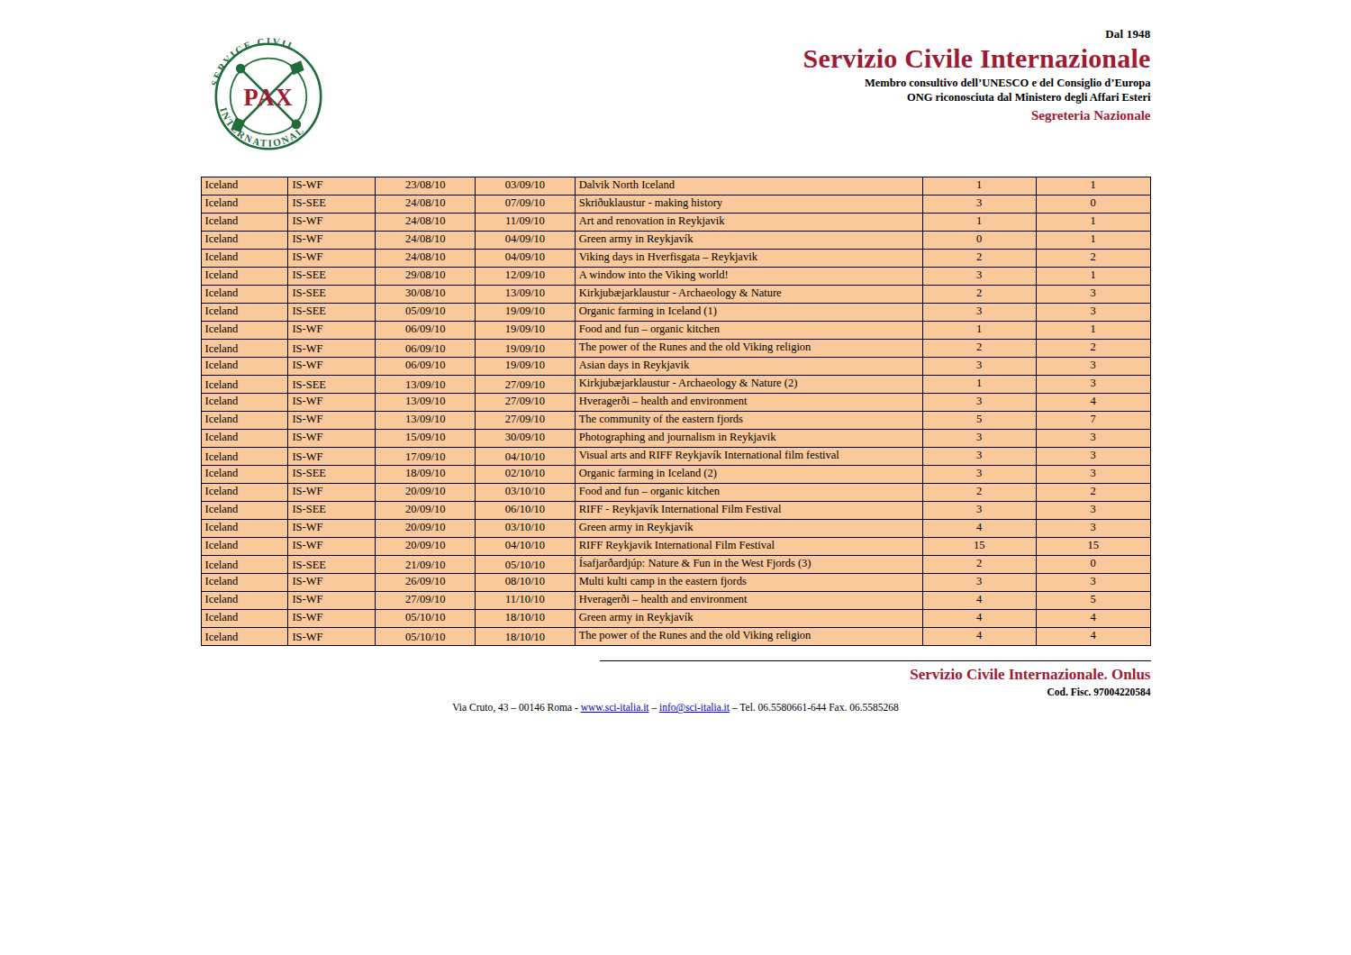SERVICE CIVIL INTERNATIONAL PAX
Dal 1948
Servizio Civile Internazionale
Membro consultivo dell’UNESCO e del Consiglio d’Europa
ONG riconosciuta dal Ministero degli Affari Esteri
Segreteria Nazionale
| Iceland | IS-WF | 23/08/10 | 03/09/10 | Dalvik North Iceland | 1 | 1 |
| Iceland | IS-SEE | 24/08/10 | 07/09/10 | Skriðuklaustur - making history | 3 | 0 |
| Iceland | IS-WF | 24/08/10 | 11/09/10 | Art and renovation in Reykjavik | 1 | 1 |
| Iceland | IS-WF | 24/08/10 | 04/09/10 | Green army in Reykjavík | 0 | 1 |
| Iceland | IS-WF | 24/08/10 | 04/09/10 | Viking days in Hverfisgata – Reykjavik | 2 | 2 |
| Iceland | IS-SEE | 29/08/10 | 12/09/10 | A window into the Viking world! | 3 | 1 |
| Iceland | IS-SEE | 30/08/10 | 13/09/10 | Kirkjubæjarklaustur - Archaeology & Nature | 2 | 3 |
| Iceland | IS-SEE | 05/09/10 | 19/09/10 | Organic farming in Iceland (1) | 3 | 3 |
| Iceland | IS-WF | 06/09/10 | 19/09/10 | Food and fun – organic kitchen | 1 | 1 |
| Iceland | IS-WF | 06/09/10 | 19/09/10 | The power of the Runes and the old Viking religion | 2 | 2 |
| Iceland | IS-WF | 06/09/10 | 19/09/10 | Asian days in Reykjavik | 3 | 3 |
| Iceland | IS-SEE | 13/09/10 | 27/09/10 | Kirkjubæjarklaustur - Archaeology & Nature (2) | 1 | 3 |
| Iceland | IS-WF | 13/09/10 | 27/09/10 | Hveragerði – health and environment | 3 | 4 |
| Iceland | IS-WF | 13/09/10 | 27/09/10 | The community of the eastern fjords | 5 | 7 |
| Iceland | IS-WF | 15/09/10 | 30/09/10 | Photographing and journalism in Reykjavik | 3 | 3 |
| Iceland | IS-WF | 17/09/10 | 04/10/10 | Visual arts and RIFF Reykjavík International film festival | 3 | 3 |
| Iceland | IS-SEE | 18/09/10 | 02/10/10 | Organic farming in Iceland (2) | 3 | 3 |
| Iceland | IS-WF | 20/09/10 | 03/10/10 | Food and fun – organic kitchen | 2 | 2 |
| Iceland | IS-SEE | 20/09/10 | 06/10/10 | RIFF - Reykjavík International Film Festival | 3 | 3 |
| Iceland | IS-WF | 20/09/10 | 03/10/10 | Green army in Reykjavík | 4 | 3 |
| Iceland | IS-WF | 20/09/10 | 04/10/10 | RIFF Reykjavik International Film Festival | 15 | 15 |
| Iceland | IS-SEE | 21/09/10 | 05/10/10 | Ísafjarðardjúp: Nature & Fun in the West Fjords (3) | 2 | 0 |
| Iceland | IS-WF | 26/09/10 | 08/10/10 | Multi kulti camp in the eastern fjords | 3 | 3 |
| Iceland | IS-WF | 27/09/10 | 11/10/10 | Hveragerði – health and environment | 4 | 5 |
| Iceland | IS-WF | 05/10/10 | 18/10/10 | Green army in Reykjavík | 4 | 4 |
| Iceland | IS-WF | 05/10/10 | 18/10/10 | The power of the Runes and the old Viking religion | 4 | 4 |
Servizio Civile Internazionale. Onlus
Cod. Fisc. 97004220584
Via Cruto, 43 – 00146 Roma - www.sci-italia.it – info@sci-italia.it – Tel. 06.5580661-644 Fax. 06.5585268